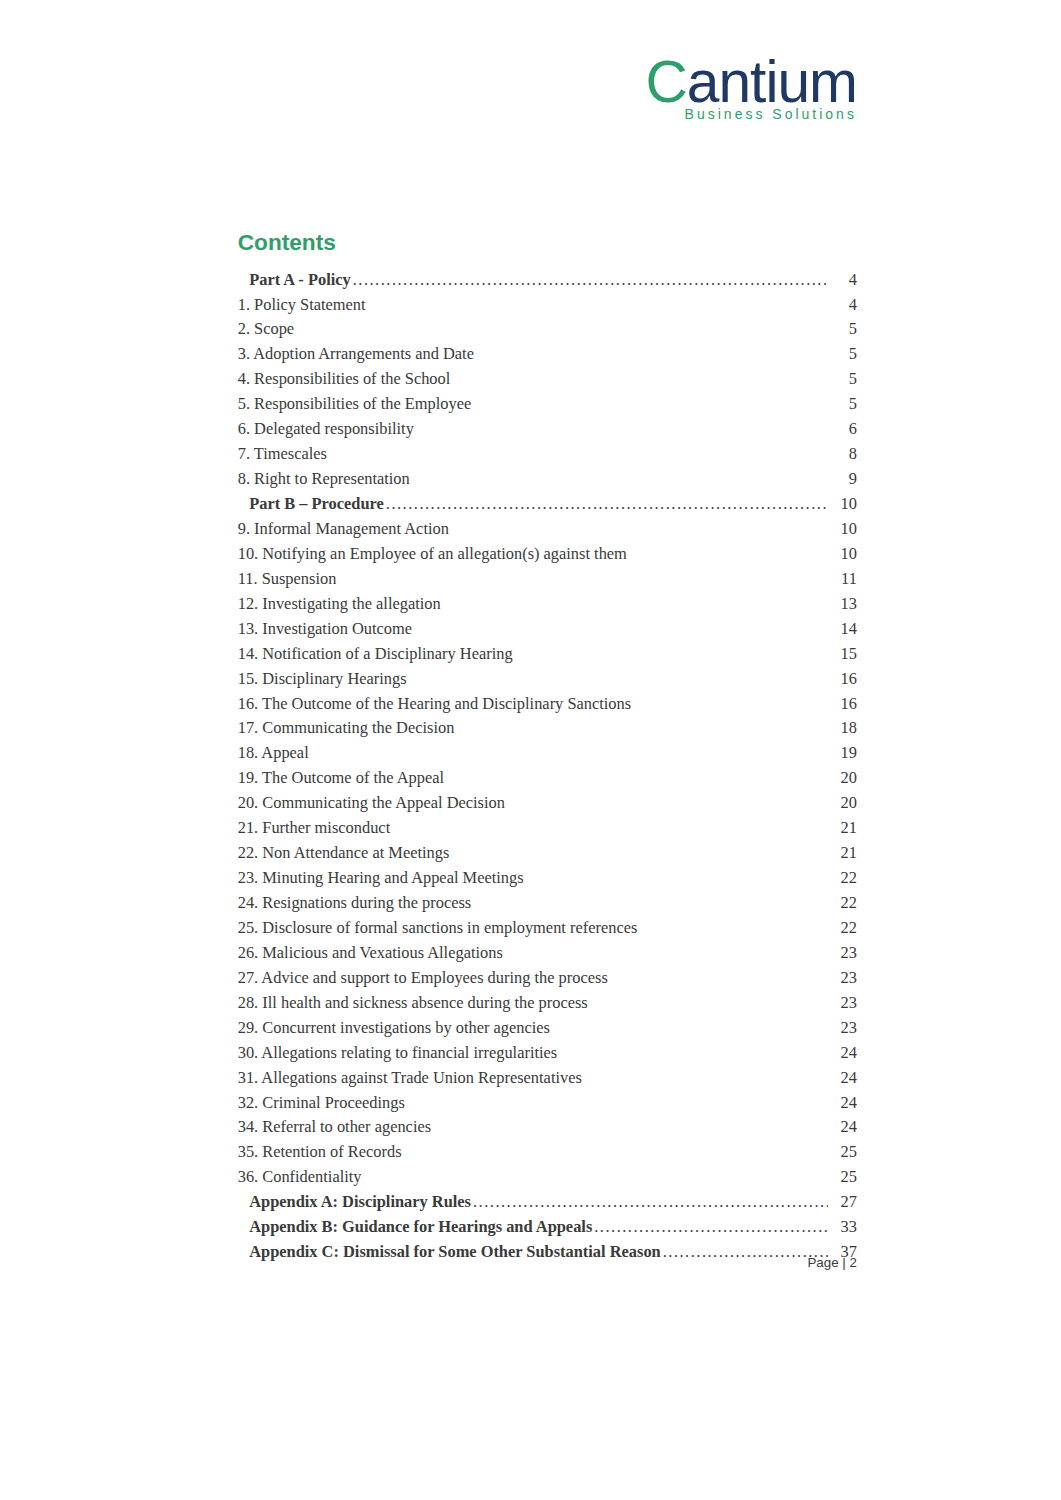Cantium
Business Solutions
Contents
Part A - Policy.......................................................................................................... 4
1. Policy Statement 4
2. Scope 5
3. Adoption Arrangements and Date 5
4. Responsibilities of the School 5
5. Responsibilities of the Employee 5
6. Delegated responsibility 6
7. Timescales 8
8. Right to Representation 9
Part B – Procedure................................................................................................. 10
9. Informal Management Action 10
10. Notifying an Employee of an allegation(s) against them 10
11. Suspension 11
12. Investigating the allegation 13
13. Investigation Outcome 14
14. Notification of a Disciplinary Hearing 15
15. Disciplinary Hearings 16
16. The Outcome of the Hearing and Disciplinary Sanctions 16
17. Communicating the Decision 18
18. Appeal 19
19. The Outcome of the Appeal 20
20. Communicating the Appeal Decision 20
21. Further misconduct 21
22. Non Attendance at Meetings 21
23. Minuting Hearing and Appeal Meetings 22
24. Resignations during the process 22
25. Disclosure of formal sanctions in employment references 22
26. Malicious and Vexatious Allegations 23
27. Advice and support to Employees during the process 23
28. Ill health and sickness absence during the process 23
29. Concurrent investigations by other agencies 23
30. Allegations relating to financial irregularities 24
31. Allegations against Trade Union Representatives 24
32. Criminal Proceedings 24
34. Referral to other agencies 24
35. Retention of Records 25
36. Confidentiality 25
Appendix A: Disciplinary Rules................................................................................ 27
Appendix B: Guidance for Hearings and Appeals..................................................... 33
Appendix C: Dismissal for Some Other Substantial Reason...................................... 37
Page | 2